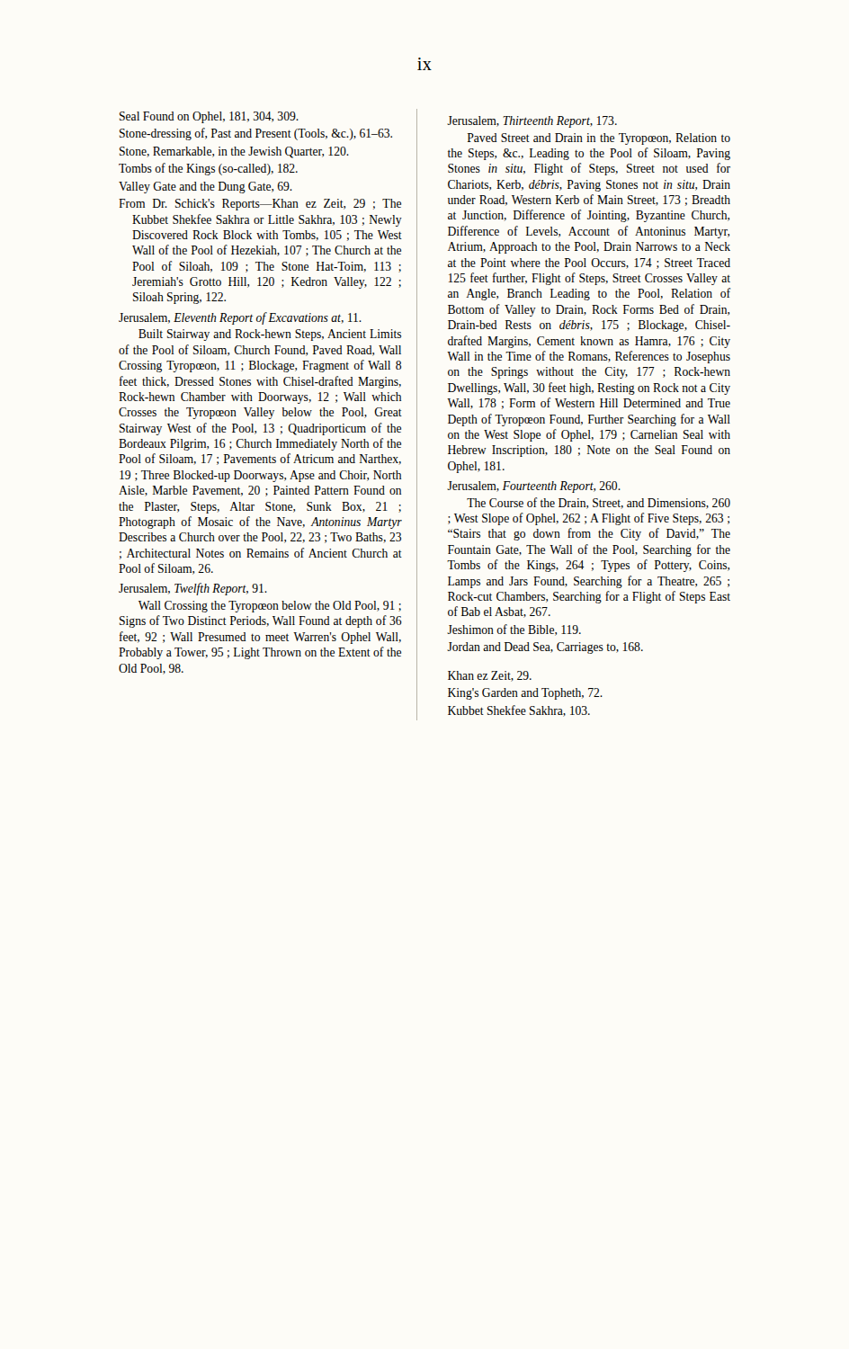ix
Seal Found on Ophel, 181, 304, 309.
Stone-dressing of, Past and Present (Tools, &c.), 61–63.
Stone, Remarkable, in the Jewish Quarter, 120.
Tombs of the Kings (so-called), 182.
Valley Gate and the Dung Gate, 69.
From Dr. Schick's Reports—Khan ez Zeit, 29 ; The Kubbet Shekfee Sakhra or Little Sakhra, 103 ; Newly Discovered Rock Block with Tombs, 105 ; The West Wall of the Pool of Hezekiah, 107 ; The Church at the Pool of Siloah, 109 ; The Stone Hat-Toim, 113 ; Jeremiah's Grotto Hill, 120 ; Kedron Valley, 122 ; Siloah Spring, 122.
Jerusalem, Eleventh Report of Excavations at, 11.
Built Stairway and Rock-hewn Steps, Ancient Limits of the Pool of Siloam, Church Found, Paved Road, Wall Crossing Tyropœon, 11 ; Blockage, Fragment of Wall 8 feet thick, Dressed Stones with Chisel-drafted Margins, Rock-hewn Chamber with Doorways, 12 ; Wall which Crosses the Tyropœon Valley below the Pool, Great Stairway West of the Pool, 13 ; Quadriporticum of the Bordeaux Pilgrim, 16 ; Church Immediately North of the Pool of Siloam, 17 ; Pavements of Atricum and Narthex, 19 ; Three Blocked-up Doorways, Apse and Choir, North Aisle, Marble Pavement, 20 ; Painted Pattern Found on the Plaster, Steps, Altar Stone, Sunk Box, 21 ; Photograph of Mosaic of the Nave, Antoninus Martyr Describes a Church over the Pool, 22, 23 ; Two Baths, 23 ; Architectural Notes on Remains of Ancient Church at Pool of Siloam, 26.
Jerusalem, Twelfth Report, 91.
Wall Crossing the Tyropœon below the Old Pool, 91 ; Signs of Two Distinct Periods, Wall Found at depth of 36 feet, 92 ; Wall Presumed to meet Warren's Ophel Wall, Probably a Tower, 95 ; Light Thrown on the Extent of the Old Pool, 98.
Jerusalem, Thirteenth Report, 173.
Paved Street and Drain in the Tyropœon, Relation to the Steps, &c., Leading to the Pool of Siloam, Paving Stones in situ, Flight of Steps, Street not used for Chariots, Kerb, débris, Paving Stones not in situ, Drain under Road, Western Kerb of Main Street, 173 ; Breadth at Junction, Difference of Jointing, Byzantine Church, Difference of Levels, Account of Antoninus Martyr, Atrium, Approach to the Pool, Drain Narrows to a Neck at the Point where the Pool Occurs, 174 ; Street Traced 125 feet further, Flight of Steps, Street Crosses Valley at an Angle, Branch Leading to the Pool, Relation of Bottom of Valley to Drain, Rock Forms Bed of Drain, Drain-bed Rests on débris, 175 ; Blockage, Chisel-drafted Margins, Cement known as Hamra, 176 ; City Wall in the Time of the Romans, References to Josephus on the Springs without the City, 177 ; Rock-hewn Dwellings, Wall, 30 feet high, Resting on Rock not a City Wall, 178 ; Form of Western Hill Determined and True Depth of Tyropœon Found, Further Searching for a Wall on the West Slope of Ophel, 179 ; Carnelian Seal with Hebrew Inscription, 180 ; Note on the Seal Found on Ophel, 181.
Jerusalem, Fourteenth Report, 260.
The Course of the Drain, Street, and Dimensions, 260 ; West Slope of Ophel, 262 ; A Flight of Five Steps, 263 ; “Stairs that go down from the City of David,” The Fountain Gate, The Wall of the Pool, Searching for the Tombs of the Kings, 264 ; Types of Pottery, Coins, Lamps and Jars Found, Searching for a Theatre, 265 ; Rock-cut Chambers, Searching for a Flight of Steps East of Bab el Asbat, 267.
Jeshimon of the Bible, 119.
Jordan and Dead Sea, Carriages to, 168.
Khan ez Zeit, 29.
King's Garden and Topheth, 72.
Kubbet Shekfee Sakhra, 103.